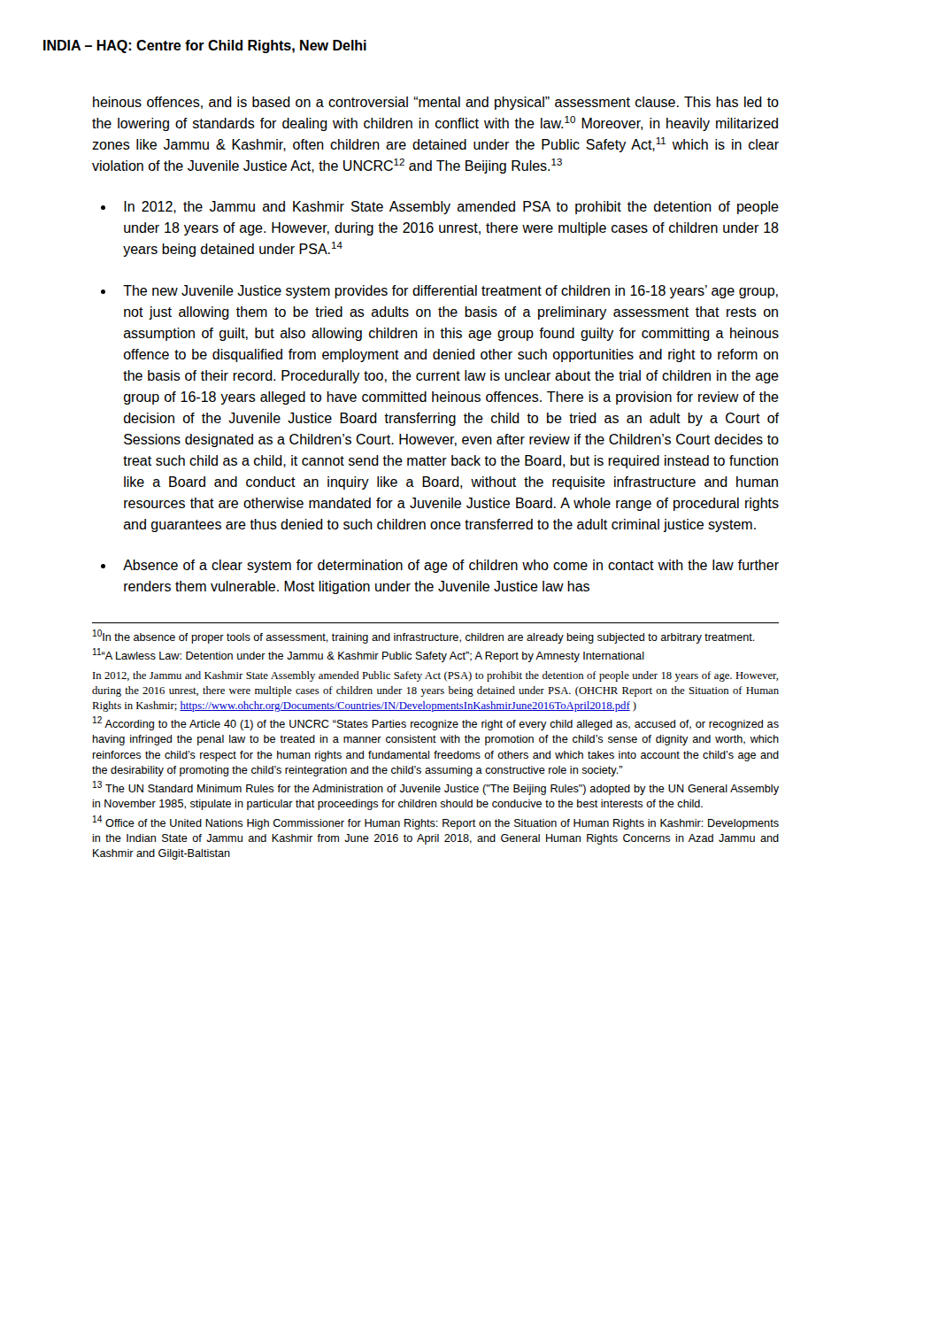INDIA – HAQ: Centre for Child Rights, New Delhi
heinous offences, and is based on a controversial “mental and physical” assessment clause. This has led to the lowering of standards for dealing with children in conflict with the law.10 Moreover, in heavily militarized zones like Jammu & Kashmir, often children are detained under the Public Safety Act,11 which is in clear violation of the Juvenile Justice Act, the UNCRC12 and The Beijing Rules.13
In 2012, the Jammu and Kashmir State Assembly amended PSA to prohibit the detention of people under 18 years of age. However, during the 2016 unrest, there were multiple cases of children under 18 years being detained under PSA.14
The new Juvenile Justice system provides for differential treatment of children in 16-18 years’ age group, not just allowing them to be tried as adults on the basis of a preliminary assessment that rests on assumption of guilt, but also allowing children in this age group found guilty for committing a heinous offence to be disqualified from employment and denied other such opportunities and right to reform on the basis of their record. Procedurally too, the current law is unclear about the trial of children in the age group of 16-18 years alleged to have committed heinous offences. There is a provision for review of the decision of the Juvenile Justice Board transferring the child to be tried as an adult by a Court of Sessions designated as a Children’s Court. However, even after review if the Children’s Court decides to treat such child as a child, it cannot send the matter back to the Board, but is required instead to function like a Board and conduct an inquiry like a Board, without the requisite infrastructure and human resources that are otherwise mandated for a Juvenile Justice Board. A whole range of procedural rights and guarantees are thus denied to such children once transferred to the adult criminal justice system.
Absence of a clear system for determination of age of children who come in contact with the law further renders them vulnerable. Most litigation under the Juvenile Justice law has
10In the absence of proper tools of assessment, training and infrastructure, children are already being subjected to arbitrary treatment.
11“A Lawless Law: Detention under the Jammu & Kashmir Public Safety Act”; A Report by Amnesty International
In 2012, the Jammu and Kashmir State Assembly amended Public Safety Act (PSA) to prohibit the detention of people under 18 years of age. However, during the 2016 unrest, there were multiple cases of children under 18 years being detained under PSA. (OHCHR Report on the Situation of Human Rights in Kashmir; https://www.ohchr.org/Documents/Countries/IN/DevelopmentsInKashmirJune2016ToApril2018.pdf )
12 According to the Article 40 (1) of the UNCRC “States Parties recognize the right of every child alleged as, accused of, or recognized as having infringed the penal law to be treated in a manner consistent with the promotion of the child’s sense of dignity and worth, which reinforces the child’s respect for the human rights and fundamental freedoms of others and which takes into account the child’s age and the desirability of promoting the child’s reintegration and the child’s assuming a constructive role in society.”
13 The UN Standard Minimum Rules for the Administration of Juvenile Justice ("The Beijing Rules") adopted by the UN General Assembly in November 1985, stipulate in particular that proceedings for children should be conducive to the best interests of the child.
14 Office of the United Nations High Commissioner for Human Rights: Report on the Situation of Human Rights in Kashmir: Developments in the Indian State of Jammu and Kashmir from June 2016 to April 2018, and General Human Rights Concerns in Azad Jammu and Kashmir and Gilgit-Baltistan